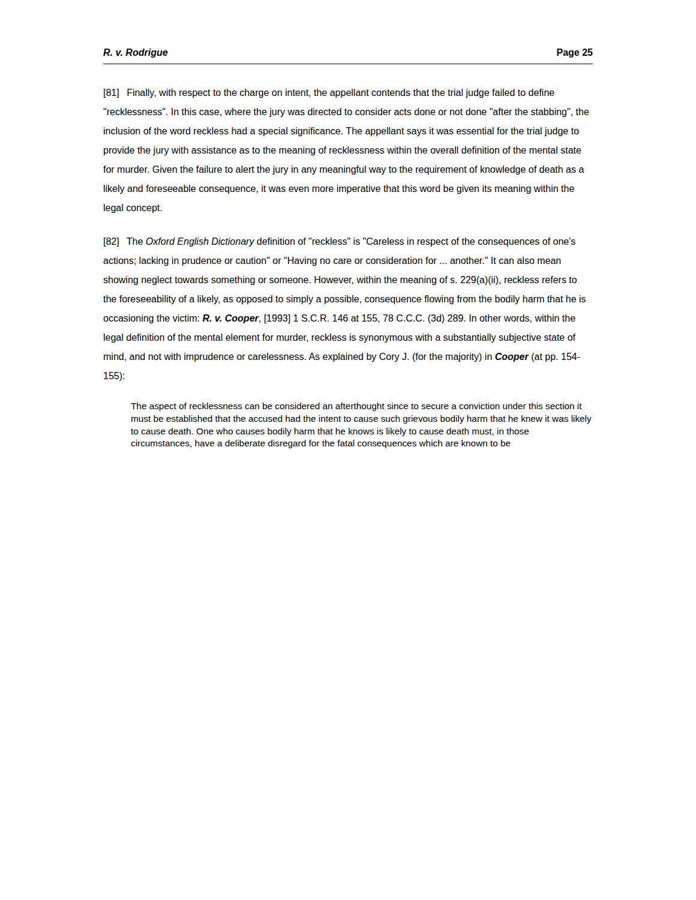R. v. Rodrigue Page 25
[81] Finally, with respect to the charge on intent, the appellant contends that the trial judge failed to define "recklessness". In this case, where the jury was directed to consider acts done or not done "after the stabbing", the inclusion of the word reckless had a special significance. The appellant says it was essential for the trial judge to provide the jury with assistance as to the meaning of recklessness within the overall definition of the mental state for murder. Given the failure to alert the jury in any meaningful way to the requirement of knowledge of death as a likely and foreseeable consequence, it was even more imperative that this word be given its meaning within the legal concept.
[82] The Oxford English Dictionary definition of "reckless" is "Careless in respect of the consequences of one's actions; lacking in prudence or caution" or "Having no care or consideration for ... another." It can also mean showing neglect towards something or someone. However, within the meaning of s. 229(a)(ii), reckless refers to the foreseeability of a likely, as opposed to simply a possible, consequence flowing from the bodily harm that he is occasioning the victim: R. v. Cooper, [1993] 1 S.C.R. 146 at 155, 78 C.C.C. (3d) 289. In other words, within the legal definition of the mental element for murder, reckless is synonymous with a substantially subjective state of mind, and not with imprudence or carelessness. As explained by Cory J. (for the majority) in Cooper (at pp. 154-155):
The aspect of recklessness can be considered an afterthought since to secure a conviction under this section it must be established that the accused had the intent to cause such grievous bodily harm that he knew it was likely to cause death. One who causes bodily harm that he knows is likely to cause death must, in those circumstances, have a deliberate disregard for the fatal consequences which are known to be